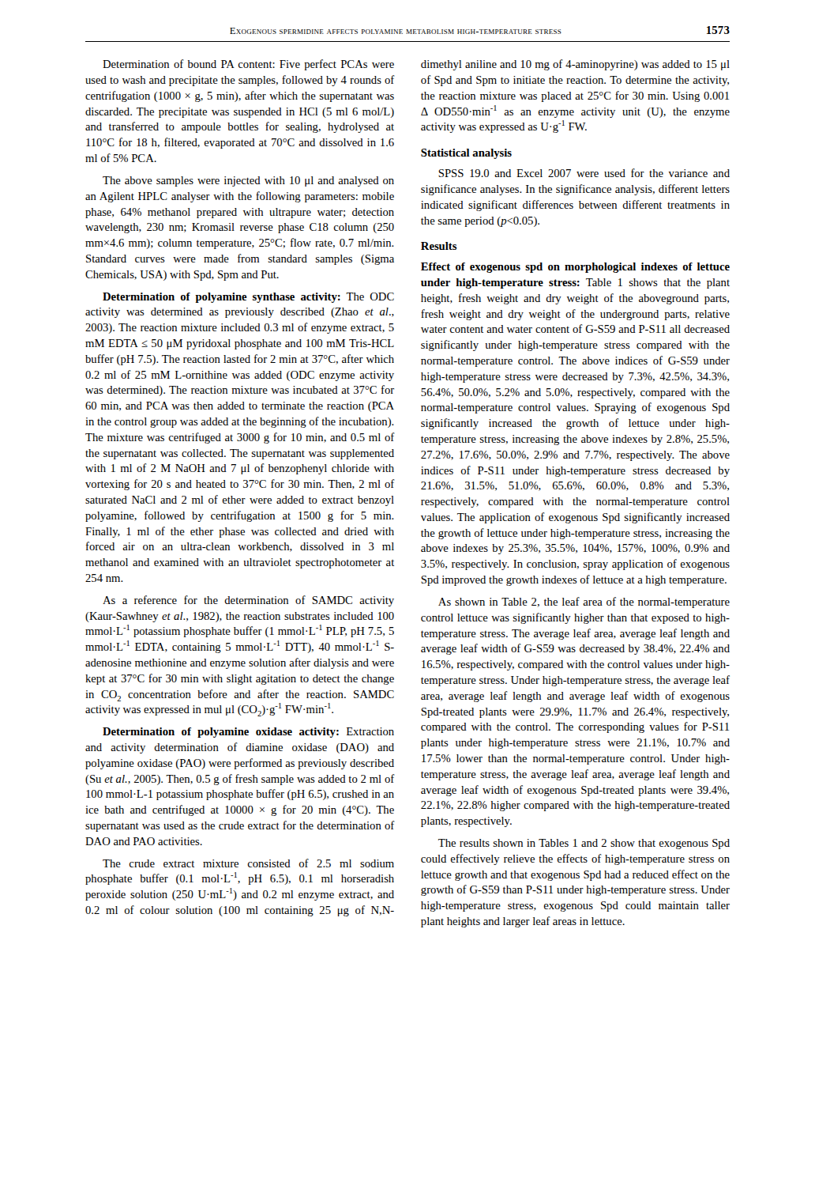Exogenous spermidine affects polyamine metabolism high-temperature stress 1573
Determination of bound PA content: Five perfect PCAs were used to wash and precipitate the samples, followed by 4 rounds of centrifugation (1000 × g, 5 min), after which the supernatant was discarded. The precipitate was suspended in HCl (5 ml 6 mol/L) and transferred to ampoule bottles for sealing, hydrolysed at 110°C for 18 h, filtered, evaporated at 70°C and dissolved in 1.6 ml of 5% PCA.
The above samples were injected with 10 μl and analysed on an Agilent HPLC analyser with the following parameters: mobile phase, 64% methanol prepared with ultrapure water; detection wavelength, 230 nm; Kromasil reverse phase C18 column (250 mm×4.6 mm); column temperature, 25°C; flow rate, 0.7 ml/min. Standard curves were made from standard samples (Sigma Chemicals, USA) with Spd, Spm and Put.
Determination of polyamine synthase activity: The ODC activity was determined as previously described (Zhao et al., 2003). The reaction mixture included 0.3 ml of enzyme extract, 5 mM EDTA ≤ 50 μM pyridoxal phosphate and 100 mM Tris-HCL buffer (pH 7.5). The reaction lasted for 2 min at 37°C, after which 0.2 ml of 25 mM L-ornithine was added (ODC enzyme activity was determined). The reaction mixture was incubated at 37°C for 60 min, and PCA was then added to terminate the reaction (PCA in the control group was added at the beginning of the incubation). The mixture was centrifuged at 3000 g for 10 min, and 0.5 ml of the supernatant was collected. The supernatant was supplemented with 1 ml of 2 M NaOH and 7 μl of benzophenyl chloride with vortexing for 20 s and heated to 37°C for 30 min. Then, 2 ml of saturated NaCl and 2 ml of ether were added to extract benzoyl polyamine, followed by centrifugation at 1500 g for 5 min. Finally, 1 ml of the ether phase was collected and dried with forced air on an ultra-clean workbench, dissolved in 3 ml methanol and examined with an ultraviolet spectrophotometer at 254 nm.
As a reference for the determination of SAMDC activity (Kaur-Sawhney et al., 1982), the reaction substrates included 100 mmol·L-1 potassium phosphate buffer (1 mmol·L-1 PLP, pH 7.5, 5 mmol·L-1 EDTA, containing 5 mmol·L-1 DTT), 40 mmol·L-1 S-adenosine methionine and enzyme solution after dialysis and were kept at 37°C for 30 min with slight agitation to detect the change in CO2 concentration before and after the reaction. SAMDC activity was expressed in mul μl (CO2)·g-1 FW·min-1.
Determination of polyamine oxidase activity: Extraction and activity determination of diamine oxidase (DAO) and polyamine oxidase (PAO) were performed as previously described (Su et al., 2005). Then, 0.5 g of fresh sample was added to 2 ml of 100 mmol·L-1 potassium phosphate buffer (pH 6.5), crushed in an ice bath and centrifuged at 10000 × g for 20 min (4°C). The supernatant was used as the crude extract for the determination of DAO and PAO activities.
The crude extract mixture consisted of 2.5 ml sodium phosphate buffer (0.1 mol·L-1, pH 6.5), 0.1 ml horseradish peroxide solution (250 U·mL-1) and 0.2 ml enzyme extract, and 0.2 ml of colour solution (100 ml containing 25 μg of N,N-dimethyl aniline and 10 mg of 4-aminopyrine) was added to 15 μl of Spd and Spm to initiate the reaction. To determine the activity, the reaction mixture was placed at 25°C for 30 min. Using 0.001 Δ OD550·min-1 as an enzyme activity unit (U), the enzyme activity was expressed as U·g-1 FW.
Statistical analysis
SPSS 19.0 and Excel 2007 were used for the variance and significance analyses. In the significance analysis, different letters indicated significant differences between different treatments in the same period (p<0.05).
Results
Effect of exogenous spd on morphological indexes of lettuce under high-temperature stress: Table 1 shows that the plant height, fresh weight and dry weight of the aboveground parts, fresh weight and dry weight of the underground parts, relative water content and water content of G-S59 and P-S11 all decreased significantly under high-temperature stress compared with the normal-temperature control. The above indices of G-S59 under high-temperature stress were decreased by 7.3%, 42.5%, 34.3%, 56.4%, 50.0%, 5.2% and 5.0%, respectively, compared with the normal-temperature control values. Spraying of exogenous Spd significantly increased the growth of lettuce under high-temperature stress, increasing the above indexes by 2.8%, 25.5%, 27.2%, 17.6%, 50.0%, 2.9% and 7.7%, respectively. The above indices of P-S11 under high-temperature stress decreased by 21.6%, 31.5%, 51.0%, 65.6%, 60.0%, 0.8% and 5.3%, respectively, compared with the normal-temperature control values. The application of exogenous Spd significantly increased the growth of lettuce under high-temperature stress, increasing the above indexes by 25.3%, 35.5%, 104%, 157%, 100%, 0.9% and 3.5%, respectively. In conclusion, spray application of exogenous Spd improved the growth indexes of lettuce at a high temperature.
As shown in Table 2, the leaf area of the normal-temperature control lettuce was significantly higher than that exposed to high-temperature stress. The average leaf area, average leaf length and average leaf width of G-S59 was decreased by 38.4%, 22.4% and 16.5%, respectively, compared with the control values under high-temperature stress. Under high-temperature stress, the average leaf area, average leaf length and average leaf width of exogenous Spd-treated plants were 29.9%, 11.7% and 26.4%, respectively, compared with the control. The corresponding values for P-S11 plants under high-temperature stress were 21.1%, 10.7% and 17.5% lower than the normal-temperature control. Under high-temperature stress, the average leaf area, average leaf length and average leaf width of exogenous Spd-treated plants were 39.4%, 22.1%, 22.8% higher compared with the high-temperature-treated plants, respectively.
The results shown in Tables 1 and 2 show that exogenous Spd could effectively relieve the effects of high-temperature stress on lettuce growth and that exogenous Spd had a reduced effect on the growth of G-S59 than P-S11 under high-temperature stress. Under high-temperature stress, exogenous Spd could maintain taller plant heights and larger leaf areas in lettuce.